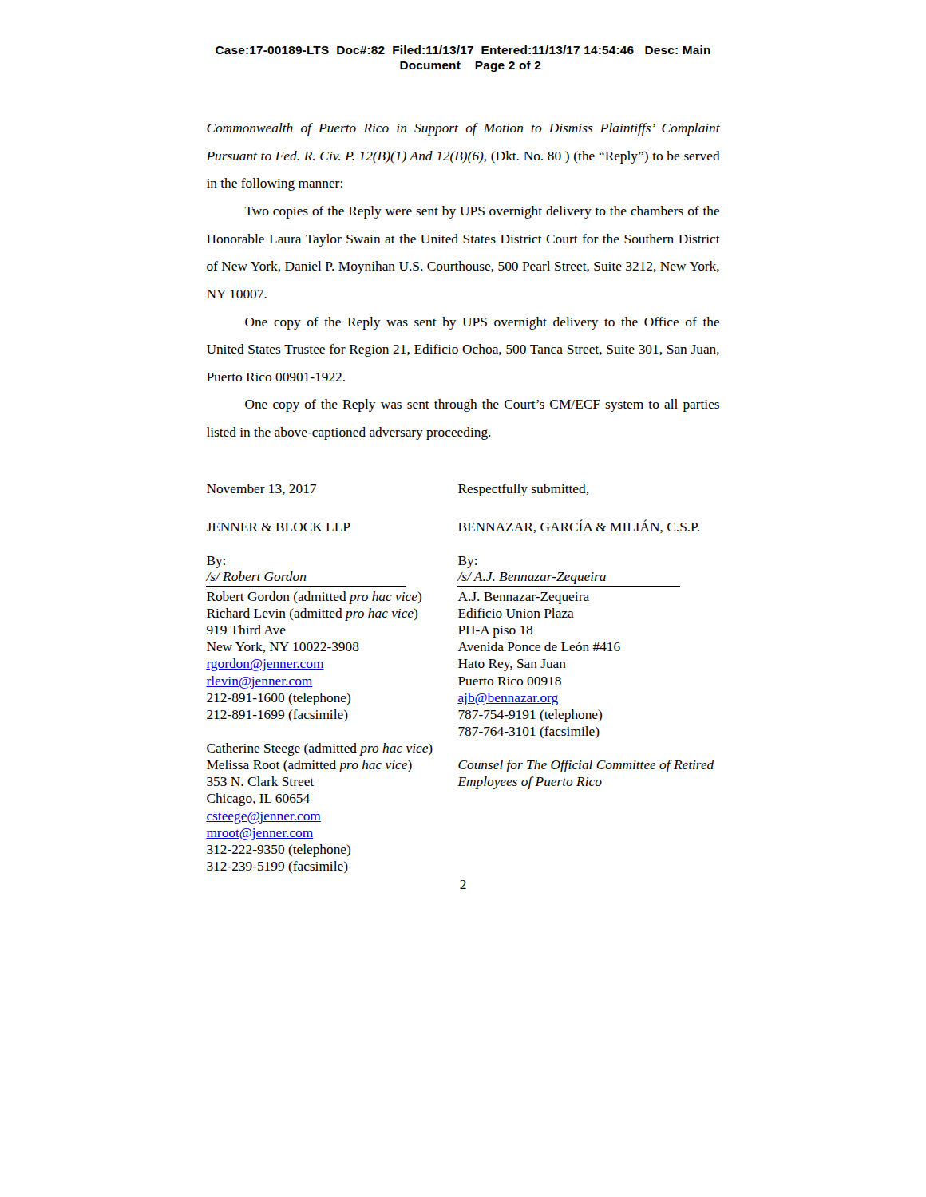Case:17-00189-LTS Doc#:82 Filed:11/13/17 Entered:11/13/17 14:54:46 Desc: Main Document Page 2 of 2
Commonwealth of Puerto Rico in Support of Motion to Dismiss Plaintiffs’ Complaint Pursuant to Fed. R. Civ. P. 12(B)(1) And 12(B)(6), (Dkt. No. 80 ) (the “Reply”) to be served in the following manner:
Two copies of the Reply were sent by UPS overnight delivery to the chambers of the Honorable Laura Taylor Swain at the United States District Court for the Southern District of New York, Daniel P. Moynihan U.S. Courthouse, 500 Pearl Street, Suite 3212, New York, NY 10007.
One copy of the Reply was sent by UPS overnight delivery to the Office of the United States Trustee for Region 21, Edificio Ochoa, 500 Tanca Street, Suite 301, San Juan, Puerto Rico 00901-1922.
One copy of the Reply was sent through the Court’s CM/ECF system to all parties listed in the above-captioned adversary proceeding.
| November 13, 2017 JENNER & BLOCK LLP By: /s/ Robert Gordon Robert Gordon (admitted pro hac vice ) Richard Levin (admitted pro hac vice ) 919 Third Ave New York, NY 10022-3908 rgordon@jenner.com rlevin@jenner.com 212-891-1600 (telephone) 212-891-1699 (facsimile) Catherine Steege (admitted pro hac vice ) Melissa Root (admitted pro hac vice ) 353 N. Clark Street Chicago, IL 60654 csteege@jenner.com mroot@jenner.com 312-222-9350 (telephone) 312-239-5199 (facsimile) | Respectfully submitted, BENNAZAR, GARCÍA & MILIÁN, C.S.P. By: /s/ A.J. Bennazar-Zequeira A.J. Bennazar-Zequeira Edificio Union Plaza PH-A piso 18 Avenida Ponce de León #416 Hato Rey, San Juan Puerto Rico 00918 ajb@bennazar.org 787-754-9191 (telephone) 787-764-3101 (facsimile) Counsel for The Official Committee of Retired Employees of Puerto Rico |
2